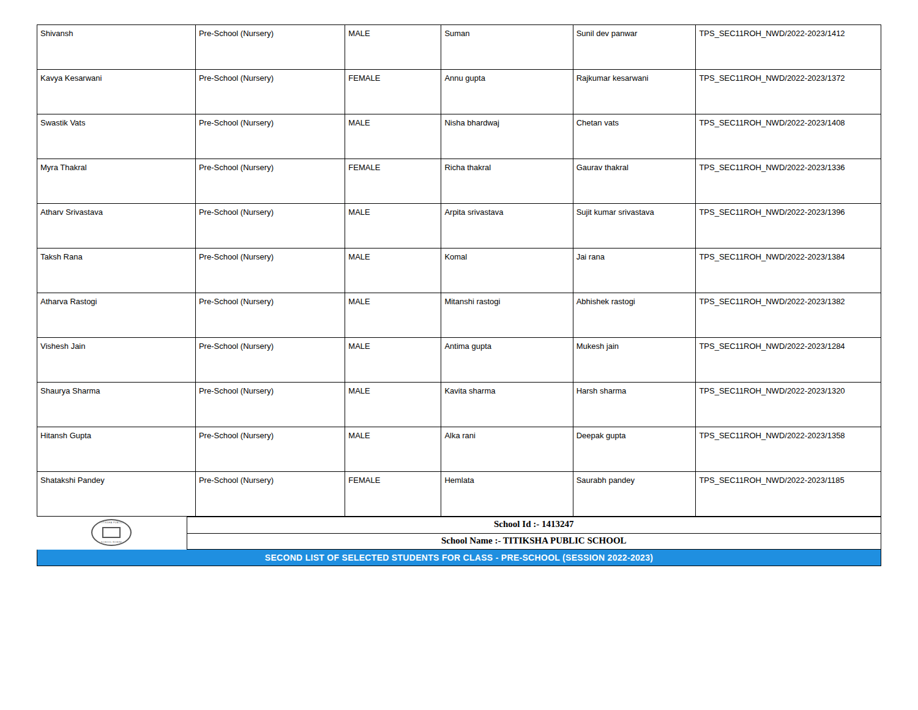| Shivansh | Pre-School (Nursery) | MALE | Suman | Sunil dev panwar | TPS_SEC11ROH_NWD/2022-2023/1412 |
| Kavya Kesarwani | Pre-School (Nursery) | FEMALE | Annu gupta | Rajkumar kesarwani | TPS_SEC11ROH_NWD/2022-2023/1372 |
| Swastik Vats | Pre-School (Nursery) | MALE | Nisha bhardwaj | Chetan vats | TPS_SEC11ROH_NWD/2022-2023/1408 |
| Myra Thakral | Pre-School (Nursery) | FEMALE | Richa thakral | Gaurav thakral | TPS_SEC11ROH_NWD/2022-2023/1336 |
| Atharv Srivastava | Pre-School (Nursery) | MALE | Arpita srivastava | Sujit kumar srivastava | TPS_SEC11ROH_NWD/2022-2023/1396 |
| Taksh Rana | Pre-School (Nursery) | MALE | Komal | Jai rana | TPS_SEC11ROH_NWD/2022-2023/1384 |
| Atharva Rastogi | Pre-School (Nursery) | MALE | Mitanshi rastogi | Abhishek rastogi | TPS_SEC11ROH_NWD/2022-2023/1382 |
| Vishesh Jain | Pre-School (Nursery) | MALE | Antima gupta | Mukesh jain | TPS_SEC11ROH_NWD/2022-2023/1284 |
| Shaurya Sharma | Pre-School (Nursery) | MALE | Kavita sharma | Harsh sharma | TPS_SEC11ROH_NWD/2022-2023/1320 |
| Hitansh Gupta | Pre-School (Nursery) | MALE | Alka rani | Deepak gupta | TPS_SEC11ROH_NWD/2022-2023/1358 |
| Shatakshi Pandey | Pre-School (Nursery) | FEMALE | Hemlata | Saurabh pandey | TPS_SEC11ROH_NWD/2022-2023/1185 |
| TITIKSHA PUBLIC SCHOOL ROHINI | School Id :- 1413247 |
| School Name :- TITIKSHA PUBLIC SCHOOL |
SECOND LIST OF SELECTED STUDENTS FOR CLASS - PRE-SCHOOL (SESSION 2022-2023)